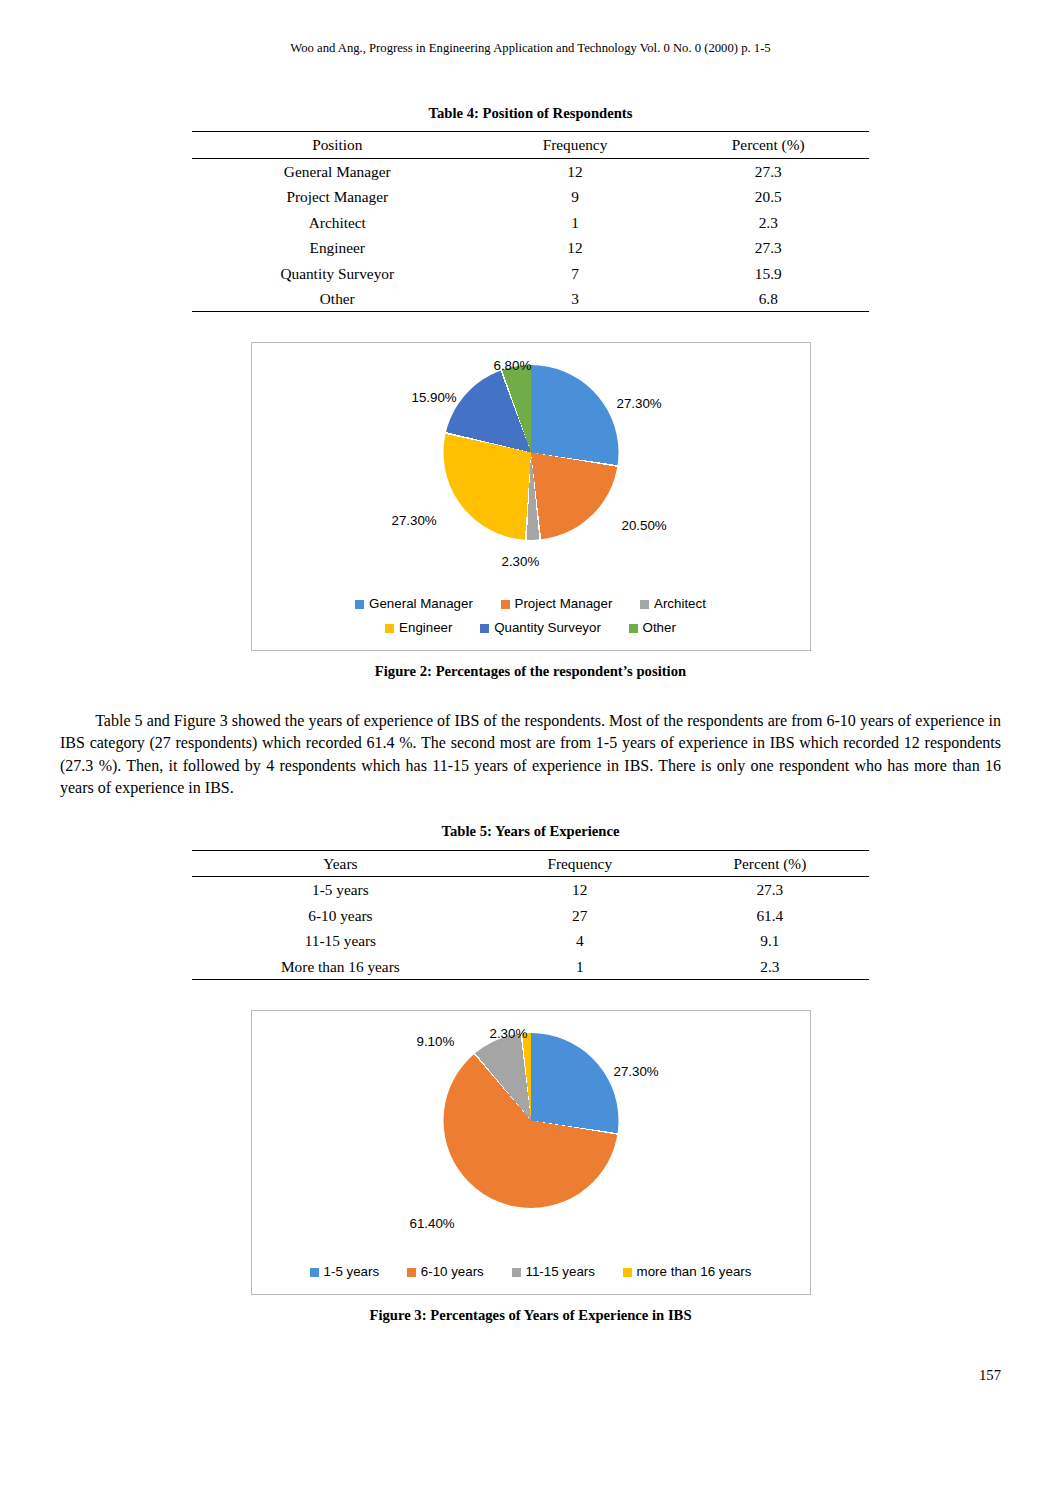Woo and Ang., Progress in Engineering Application and Technology Vol. 0 No. 0 (2000) p. 1-5
Table 4: Position of Respondents
| Position | Frequency | Percent (%) |
| --- | --- | --- |
| General Manager | 12 | 27.3 |
| Project Manager | 9 | 20.5 |
| Architect | 1 | 2.3 |
| Engineer | 12 | 27.3 |
| Quantity Surveyor | 7 | 15.9 |
| Other | 3 | 6.8 |
6.80%
15.90%
27.30%
27.30%
20.50%
2.30%
General Manager Project Manager Architect
Engineer Quantity Surveyor Other
Figure 2: Percentages of the respondent’s position
Table 5 and Figure 3 showed the years of experience of IBS of the respondents. Most of the respondents are from 6-10 years of experience in IBS category (27 respondents) which recorded 61.4 %. The second most are from 1-5 years of experience in IBS which recorded 12 respondents (27.3 %). Then, it followed by 4 respondents which has 11-15 years of experience in IBS. There is only one respondent who has more than 16 years of experience in IBS.
Table 5: Years of Experience
| Years | Frequency | Percent (%) |
| --- | --- | --- |
| 1-5 years | 12 | 27.3 |
| 6-10 years | 27 | 61.4 |
| 11-15 years | 4 | 9.1 |
| More than 16 years | 1 | 2.3 |
9.10%
2.30%
27.30%
61.40%
1-5 years 6-10 years 11-15 years more than 16 years
Figure 3: Percentages of Years of Experience in IBS
157